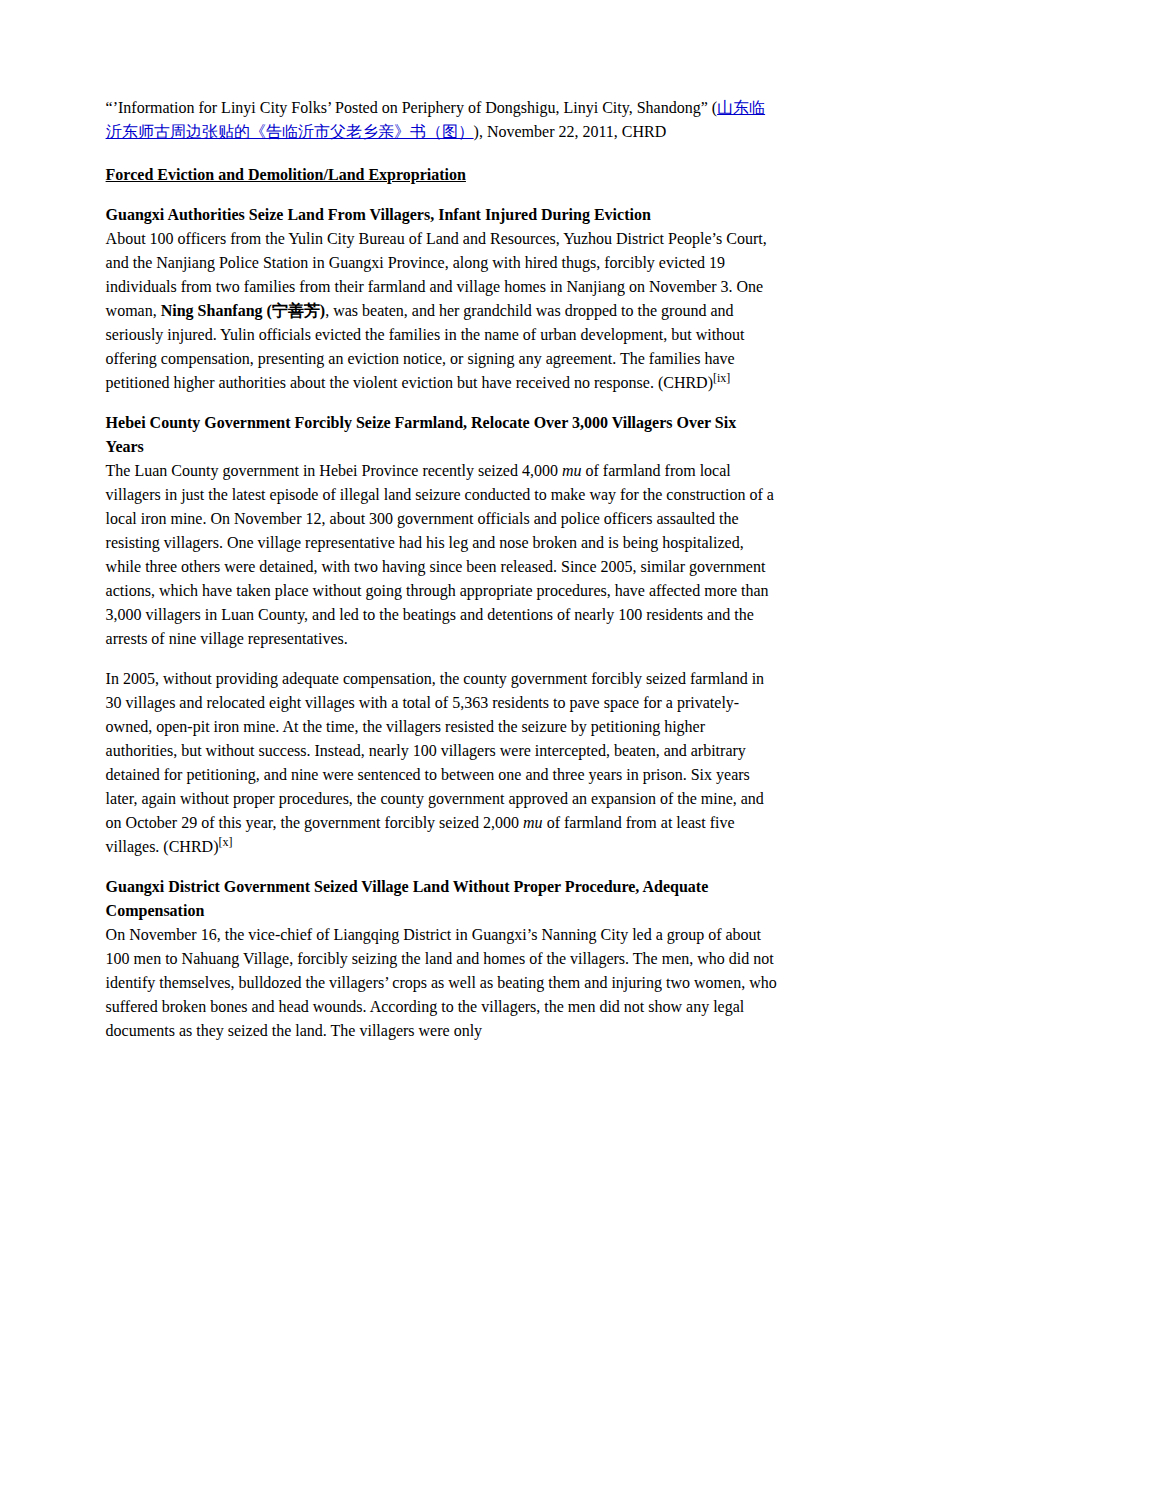“’Information for Linyi City Folks’ Posted on Periphery of Dongshigu, Linyi City, Shandong” (山东临沂东师古周边张贴的《告临沂市父老乡亲》书（图）), November 22, 2011, CHRD
Forced Eviction and Demolition/Land Expropriation
Guangxi Authorities Seize Land From Villagers, Infant Injured During Eviction
About 100 officers from the Yulin City Bureau of Land and Resources, Yuzhou District People’s Court, and the Nanjiang Police Station in Guangxi Province, along with hired thugs, forcibly evicted 19 individuals from two families from their farmland and village homes in Nanjiang on November 3. One woman, Ning Shanfang (宁善芳), was beaten, and her grandchild was dropped to the ground and seriously injured. Yulin officials evicted the families in the name of urban development, but without offering compensation, presenting an eviction notice, or signing any agreement. The families have petitioned higher authorities about the violent eviction but have received no response. (CHRD)[ix]
Hebei County Government Forcibly Seize Farmland, Relocate Over 3,000 Villagers Over Six Years
The Luan County government in Hebei Province recently seized 4,000 mu of farmland from local villagers in just the latest episode of illegal land seizure conducted to make way for the construction of a local iron mine. On November 12, about 300 government officials and police officers assaulted the resisting villagers. One village representative had his leg and nose broken and is being hospitalized, while three others were detained, with two having since been released. Since 2005, similar government actions, which have taken place without going through appropriate procedures, have affected more than 3,000 villagers in Luan County, and led to the beatings and detentions of nearly 100 residents and the arrests of nine village representatives.
In 2005, without providing adequate compensation, the county government forcibly seized farmland in 30 villages and relocated eight villages with a total of 5,363 residents to pave space for a privately-owned, open-pit iron mine. At the time, the villagers resisted the seizure by petitioning higher authorities, but without success. Instead, nearly 100 villagers were intercepted, beaten, and arbitrary detained for petitioning, and nine were sentenced to between one and three years in prison. Six years later, again without proper procedures, the county government approved an expansion of the mine, and on October 29 of this year, the government forcibly seized 2,000 mu of farmland from at least five villages. (CHRD)[x]
Guangxi District Government Seized Village Land Without Proper Procedure, Adequate Compensation
On November 16, the vice-chief of Liangqing District in Guangxi’s Nanning City led a group of about 100 men to Nahuang Village, forcibly seizing the land and homes of the villagers. The men, who did not identify themselves, bulldozed the villagers’ crops as well as beating them and injuring two women, who suffered broken bones and head wounds. According to the villagers, the men did not show any legal documents as they seized the land. The villagers were only